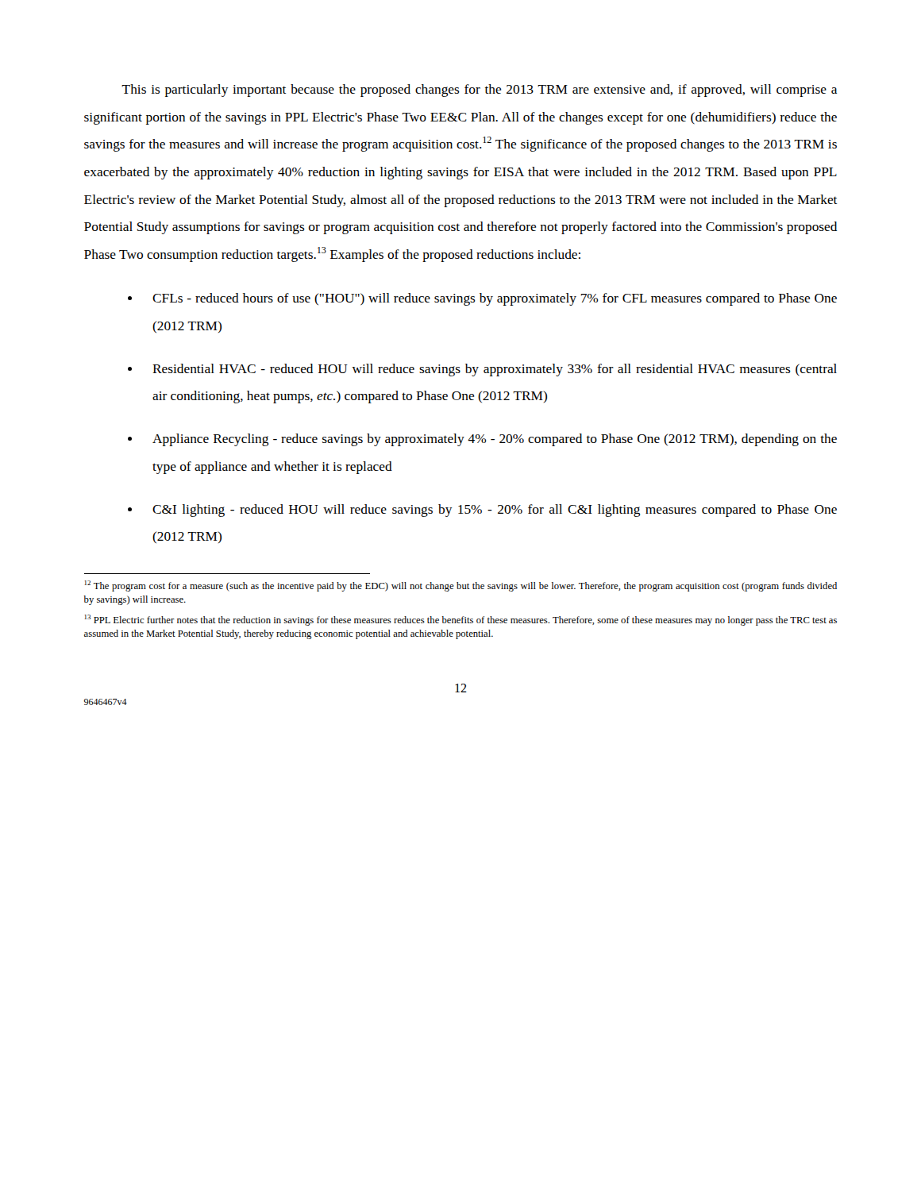This is particularly important because the proposed changes for the 2013 TRM are extensive and, if approved, will comprise a significant portion of the savings in PPL Electric's Phase Two EE&C Plan. All of the changes except for one (dehumidifiers) reduce the savings for the measures and will increase the program acquisition cost.12 The significance of the proposed changes to the 2013 TRM is exacerbated by the approximately 40% reduction in lighting savings for EISA that were included in the 2012 TRM. Based upon PPL Electric's review of the Market Potential Study, almost all of the proposed reductions to the 2013 TRM were not included in the Market Potential Study assumptions for savings or program acquisition cost and therefore not properly factored into the Commission's proposed Phase Two consumption reduction targets.13 Examples of the proposed reductions include:
CFLs - reduced hours of use ("HOU") will reduce savings by approximately 7% for CFL measures compared to Phase One (2012 TRM)
Residential HVAC - reduced HOU will reduce savings by approximately 33% for all residential HVAC measures (central air conditioning, heat pumps, etc.) compared to Phase One (2012 TRM)
Appliance Recycling - reduce savings by approximately 4% - 20% compared to Phase One (2012 TRM), depending on the type of appliance and whether it is replaced
C&I lighting - reduced HOU will reduce savings by 15% - 20% for all C&I lighting measures compared to Phase One (2012 TRM)
12 The program cost for a measure (such as the incentive paid by the EDC) will not change but the savings will be lower. Therefore, the program acquisition cost (program funds divided by savings) will increase.
13 PPL Electric further notes that the reduction in savings for these measures reduces the benefits of these measures. Therefore, some of these measures may no longer pass the TRC test as assumed in the Market Potential Study, thereby reducing economic potential and achievable potential.
12
9646467v4